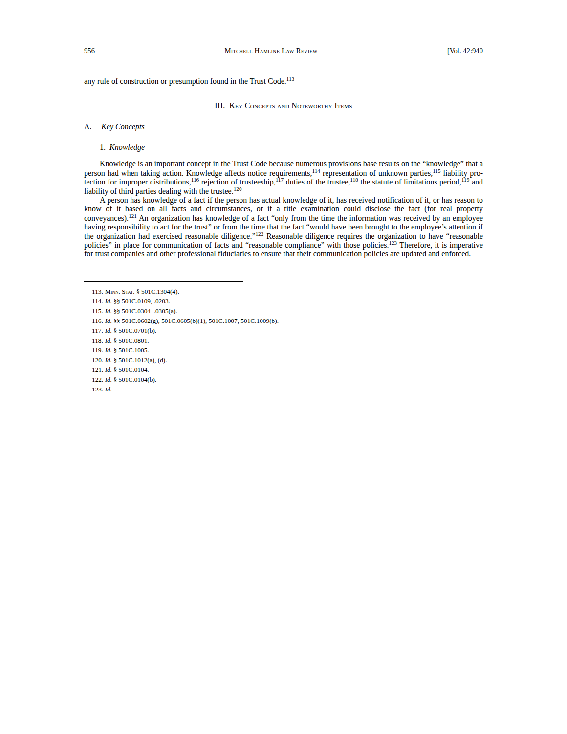956 Mitchell Hamline Law Review [Vol. 42:940
any rule of construction or presumption found in the Trust Code.113
III. Key Concepts and Noteworthy Items
A. Key Concepts
1. Knowledge
Knowledge is an important concept in the Trust Code because numerous provisions base results on the “knowledge” that a person had when taking action. Knowledge affects notice requirements,114 representation of unknown parties,115 liability protection for improper distributions,116 rejection of trusteeship,117 duties of the trustee,118 the statute of limitations period,119 and liability of third parties dealing with the trustee.120
A person has knowledge of a fact if the person has actual knowledge of it, has received notification of it, or has reason to know of it based on all facts and circumstances, or if a title examination could disclose the fact (for real property conveyances).121 An organization has knowledge of a fact “only from the time the information was received by an employee having responsibility to act for the trust” or from the time that the fact “would have been brought to the employee’s attention if the organization had exercised reasonable diligence.”122 Reasonable diligence requires the organization to have “reasonable policies” in place for communication of facts and “reasonable compliance” with those policies.123 Therefore, it is imperative for trust companies and other professional fiduciaries to ensure that their communication policies are updated and enforced.
113. Minn. Stat. § 501C.1304(4).
114. Id. §§ 501C.0109, .0203.
115. Id. §§ 501C.0304–.0305(a).
116. Id. §§ 501C.0602(g), 501C.0605(b)(1), 501C.1007, 501C.1009(b).
117. Id. § 501C.0701(b).
118. Id. § 501C.0801.
119. Id. § 501C.1005.
120. Id. § 501C.1012(a), (d).
121. Id. § 501C.0104.
122. Id. § 501C.0104(b).
123. Id.